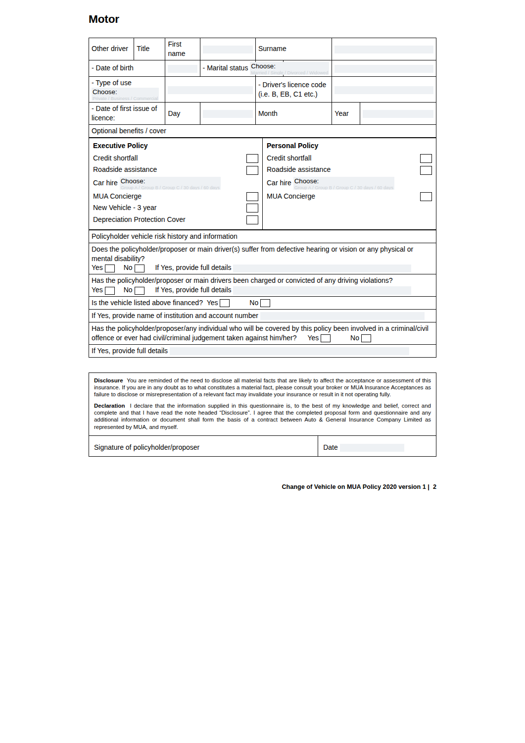Motor
| Other driver | Title | First name | | Surname | |
| - Date of birth | | - Marital status Choose: Married / Single / Divorced / Widowed | | - ID number | |
| - Type of use Choose: Private / Business / Commercial | | - Driver's licence code (i.e. B, EB, C1 etc.) | |
| - Date of first issue of licence: | Day | | Month | Year | |
| Optional benefits / cover |
| Executive Policy / Credit shortfall / / / Roadside assistance / / / Car hire Choose: Group A / Group B / Group C / 30 days / 60 days / / MUA Concierge / / / New Vehicle - 3 year / / / Depreciation Protection Cover / / | Personal Policy / Credit shortfall / / / Roadside assistance / / / Car hire Choose: Group A / Group B / Group C / 30 days / 60 days / / MUA Concierge / / |
| Policyholder vehicle risk history and information |
| Does the policyholder/proposer or main driver(s) suffer from defective hearing or vision or any physical or mental disability? Yes No If Yes, provide full details |
| Has the policyholder/proposer or main drivers been charged or convicted of any driving violations? Yes No If Yes, provide full details |
| Is the vehicle listed above financed? Yes No |
| If Yes, provide name of institution and account number |
| Has the policyholder/proposer/any individual who will be covered by this policy been involved in a criminal/civil offence or ever had civil/criminal judgement taken against him/her? Yes No |
| If Yes, provide full details |
Disclosure You are reminded of the need to disclose all material facts that are likely to affect the acceptance or assessment of this insurance. If you are in any doubt as to what constitutes a material fact, please consult your broker or MUA Insurance Acceptances as failure to disclose or misrepresentation of a relevant fact may invalidate your insurance or result in it not operating fully.
Declaration I declare that the information supplied in this questionnaire is, to the best of my knowledge and belief, correct and complete and that I have read the note headed “Disclosure”. I agree that the completed proposal form and questionnaire and any additional information or document shall form the basis of a contract between Auto & General Insurance Company Limited as represented by MUA, and myself.
| Signature of policyholder/proposer | Date |
Change of Vehicle on MUA Policy 2020 version 1 | 2